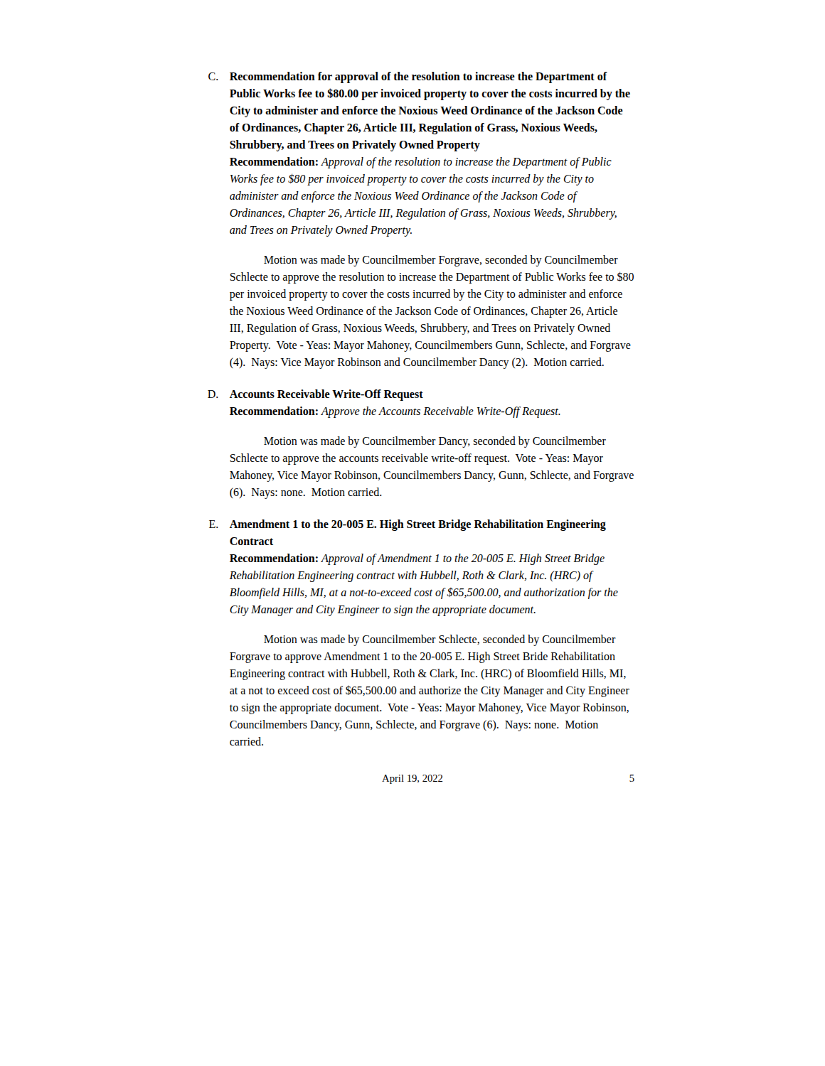Recommendation for approval of the resolution to increase the Department of Public Works fee to $80.00 per invoiced property to cover the costs incurred by the City to administer and enforce the Noxious Weed Ordinance of the Jackson Code of Ordinances, Chapter 26, Article III, Regulation of Grass, Noxious Weeds, Shrubbery, and Trees on Privately Owned Property
Recommendation: Approval of the resolution to increase the Department of Public Works fee to $80 per invoiced property to cover the costs incurred by the City to administer and enforce the Noxious Weed Ordinance of the Jackson Code of Ordinances, Chapter 26, Article III, Regulation of Grass, Noxious Weeds, Shrubbery, and Trees on Privately Owned Property.
Motion was made by Councilmember Forgrave, seconded by Councilmember Schlecte to approve the resolution to increase the Department of Public Works fee to $80 per invoiced property to cover the costs incurred by the City to administer and enforce the Noxious Weed Ordinance of the Jackson Code of Ordinances, Chapter 26, Article III, Regulation of Grass, Noxious Weeds, Shrubbery, and Trees on Privately Owned Property. Vote - Yeas: Mayor Mahoney, Councilmembers Gunn, Schlecte, and Forgrave (4). Nays: Vice Mayor Robinson and Councilmember Dancy (2). Motion carried.
Accounts Receivable Write-Off Request
Recommendation: Approve the Accounts Receivable Write-Off Request.
Motion was made by Councilmember Dancy, seconded by Councilmember Schlecte to approve the accounts receivable write-off request. Vote - Yeas: Mayor Mahoney, Vice Mayor Robinson, Councilmembers Dancy, Gunn, Schlecte, and Forgrave (6). Nays: none. Motion carried.
Amendment 1 to the 20-005 E. High Street Bridge Rehabilitation Engineering Contract
Recommendation: Approval of Amendment 1 to the 20-005 E. High Street Bridge Rehabilitation Engineering contract with Hubbell, Roth & Clark, Inc. (HRC) of Bloomfield Hills, MI, at a not-to-exceed cost of $65,500.00, and authorization for the City Manager and City Engineer to sign the appropriate document.
Motion was made by Councilmember Schlecte, seconded by Councilmember Forgrave to approve Amendment 1 to the 20-005 E. High Street Bride Rehabilitation Engineering contract with Hubbell, Roth & Clark, Inc. (HRC) of Bloomfield Hills, MI, at a not to exceed cost of $65,500.00 and authorize the City Manager and City Engineer to sign the appropriate document. Vote - Yeas: Mayor Mahoney, Vice Mayor Robinson, Councilmembers Dancy, Gunn, Schlecte, and Forgrave (6). Nays: none. Motion carried.
April 19, 2022 5